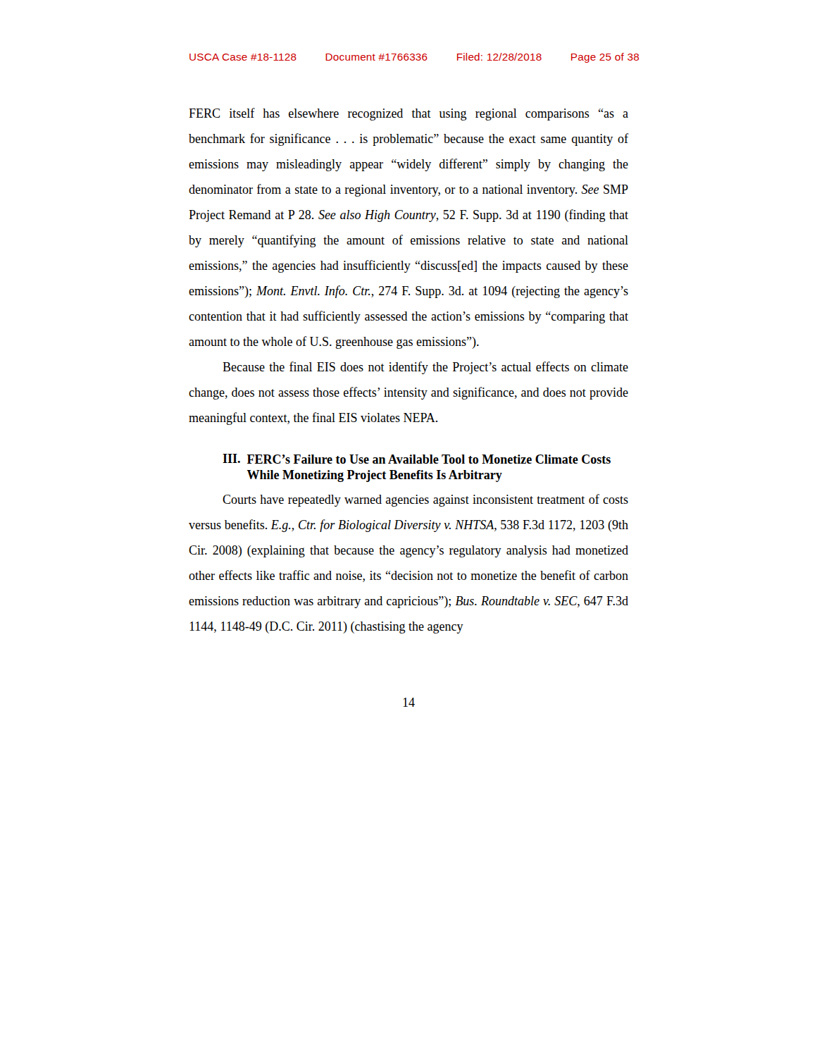USCA Case #18-1128 Document #1766336 Filed: 12/28/2018 Page 25 of 38
FERC itself has elsewhere recognized that using regional comparisons “as a benchmark for significance . . . is problematic” because the exact same quantity of emissions may misleadingly appear “widely different” simply by changing the denominator from a state to a regional inventory, or to a national inventory. See SMP Project Remand at P 28. See also High Country, 52 F. Supp. 3d at 1190 (finding that by merely “quantifying the amount of emissions relative to state and national emissions,” the agencies had insufficiently “discuss[ed] the impacts caused by these emissions”); Mont. Envtl. Info. Ctr., 274 F. Supp. 3d. at 1094 (rejecting the agency’s contention that it had sufficiently assessed the action’s emissions by “comparing that amount to the whole of U.S. greenhouse gas emissions”).
Because the final EIS does not identify the Project’s actual effects on climate change, does not assess those effects’ intensity and significance, and does not provide meaningful context, the final EIS violates NEPA.
| III. | FERC’s Failure to Use an Available Tool to Monetize Climate Costs While Monetizing Project Benefits Is Arbitrary |
Courts have repeatedly warned agencies against inconsistent treatment of costs versus benefits. E.g., Ctr. for Biological Diversity v. NHTSA, 538 F.3d 1172, 1203 (9th Cir. 2008) (explaining that because the agency’s regulatory analysis had monetized other effects like traffic and noise, its “decision not to monetize the benefit of carbon emissions reduction was arbitrary and capricious”); Bus. Roundtable v. SEC, 647 F.3d 1144, 1148-49 (D.C. Cir. 2011) (chastising the agency
14